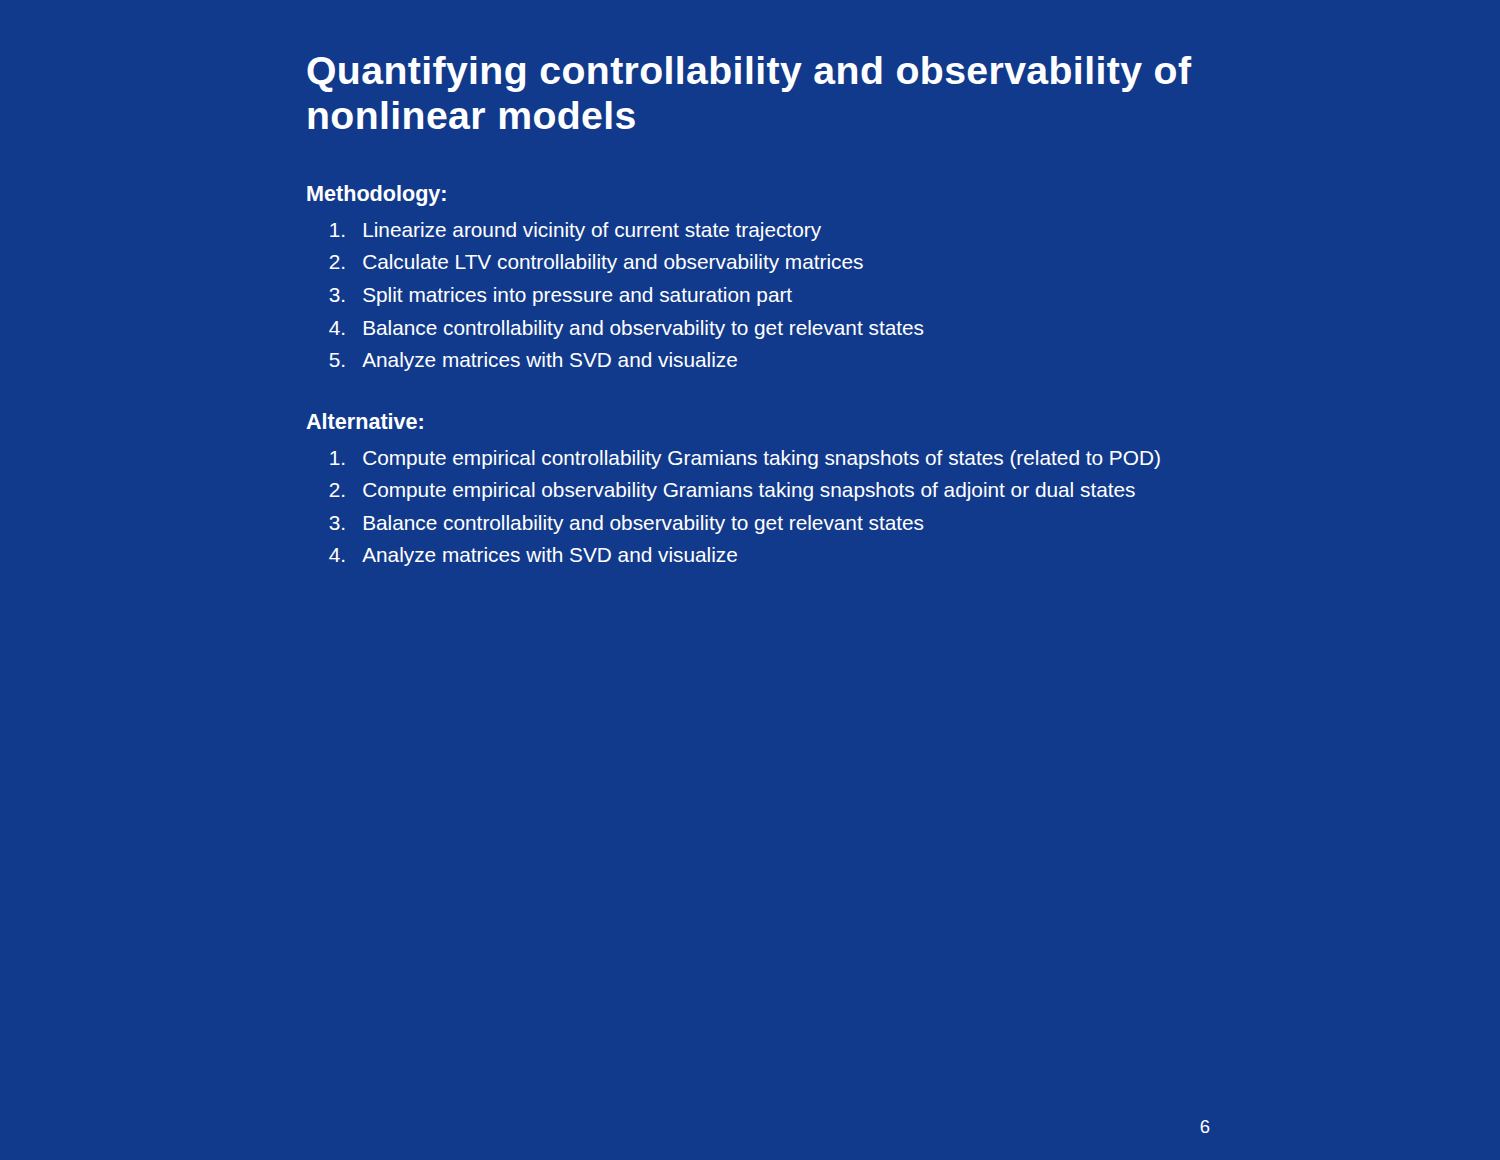Quantifying controllability and observability of nonlinear models
Methodology:
Linearize around vicinity of current state trajectory
Calculate LTV controllability and observability matrices
Split matrices into pressure and saturation part
Balance controllability and observability to get relevant states
Analyze matrices with SVD and visualize
Alternative:
Compute empirical controllability Gramians taking snapshots of states (related to POD)
Compute empirical observability Gramians taking snapshots of adjoint or dual states
Balance controllability and observability to get relevant states
Analyze matrices with SVD and visualize
6